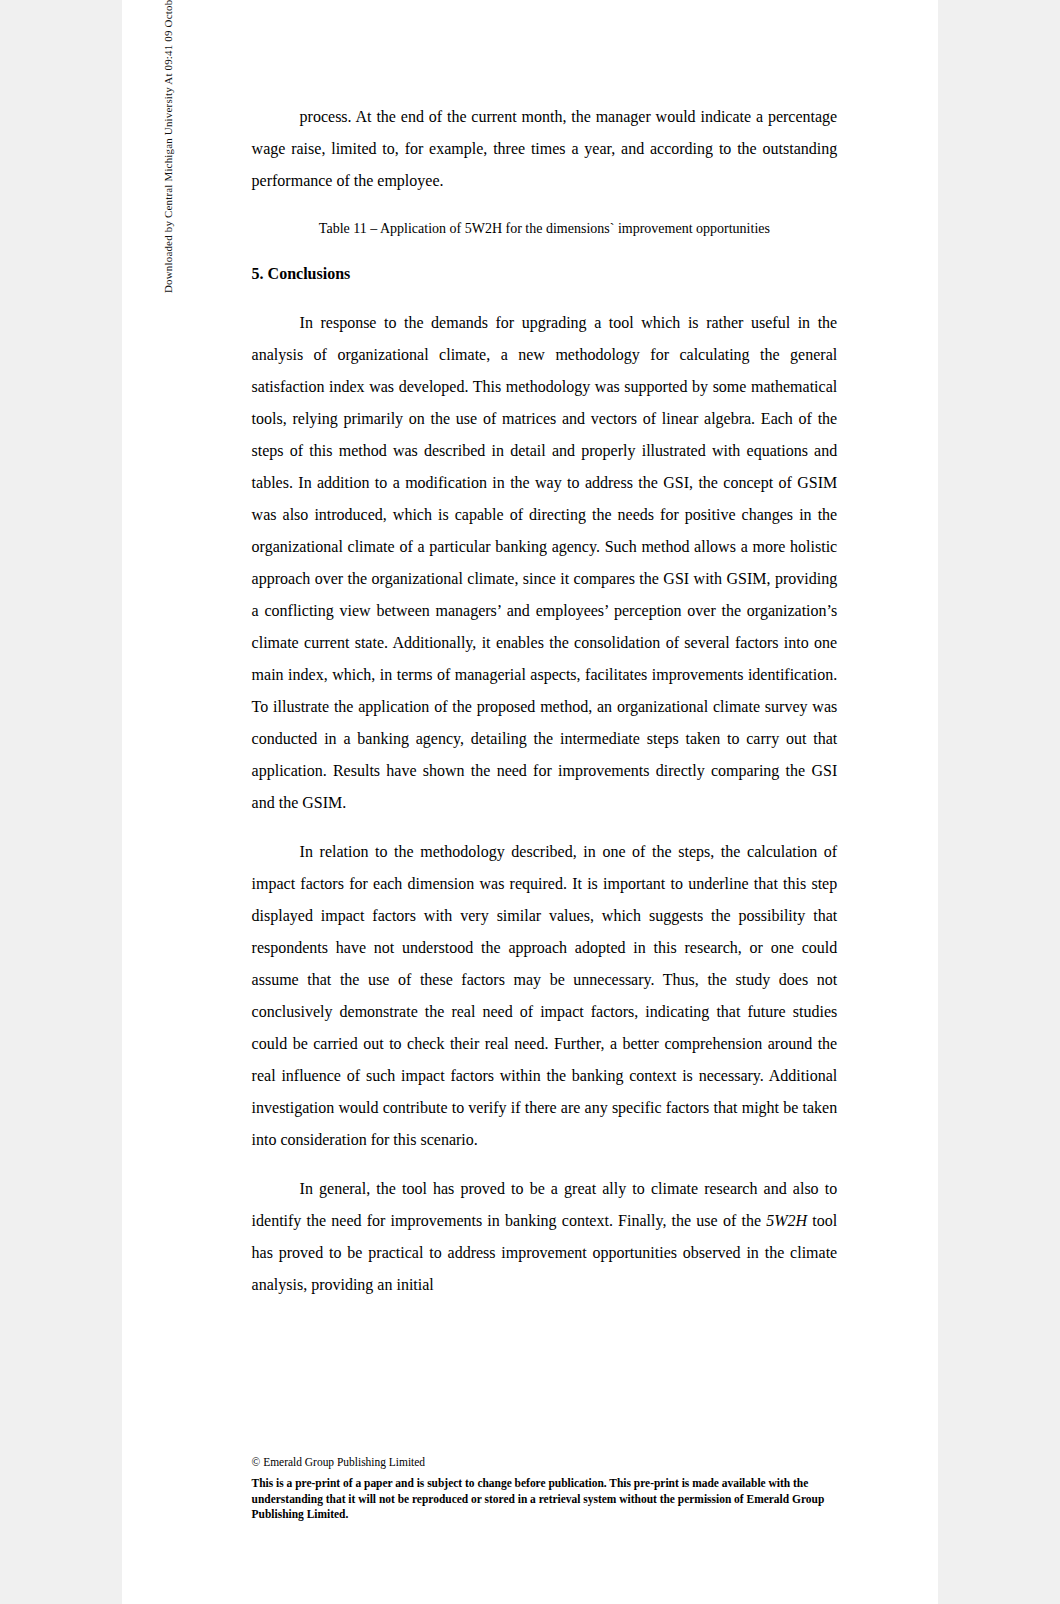Downloaded by Central Michigan University At 09:41 09 October 2015 (PT)
process. At the end of the current month, the manager would indicate a percentage wage raise, limited to, for example, three times a year, and according to the outstanding performance of the employee.
Table 11 – Application of 5W2H for the dimensions` improvement opportunities
5. Conclusions
In response to the demands for upgrading a tool which is rather useful in the analysis of organizational climate, a new methodology for calculating the general satisfaction index was developed. This methodology was supported by some mathematical tools, relying primarily on the use of matrices and vectors of linear algebra. Each of the steps of this method was described in detail and properly illustrated with equations and tables. In addition to a modification in the way to address the GSI, the concept of GSIM was also introduced, which is capable of directing the needs for positive changes in the organizational climate of a particular banking agency. Such method allows a more holistic approach over the organizational climate, since it compares the GSI with GSIM, providing a conflicting view between managers’ and employees’ perception over the organization’s climate current state. Additionally, it enables the consolidation of several factors into one main index, which, in terms of managerial aspects, facilitates improvements identification. To illustrate the application of the proposed method, an organizational climate survey was conducted in a banking agency, detailing the intermediate steps taken to carry out that application. Results have shown the need for improvements directly comparing the GSI and the GSIM.
In relation to the methodology described, in one of the steps, the calculation of impact factors for each dimension was required. It is important to underline that this step displayed impact factors with very similar values, which suggests the possibility that respondents have not understood the approach adopted in this research, or one could assume that the use of these factors may be unnecessary. Thus, the study does not conclusively demonstrate the real need of impact factors, indicating that future studies could be carried out to check their real need. Further, a better comprehension around the real influence of such impact factors within the banking context is necessary. Additional investigation would contribute to verify if there are any specific factors that might be taken into consideration for this scenario.
In general, the tool has proved to be a great ally to climate research and also to identify the need for improvements in banking context. Finally, the use of the 5W2H tool has proved to be practical to address improvement opportunities observed in the climate analysis, providing an initial
© Emerald Group Publishing Limited
This is a pre-print of a paper and is subject to change before publication. This pre-print is made available with the understanding that it will not be reproduced or stored in a retrieval system without the permission of Emerald Group Publishing Limited.